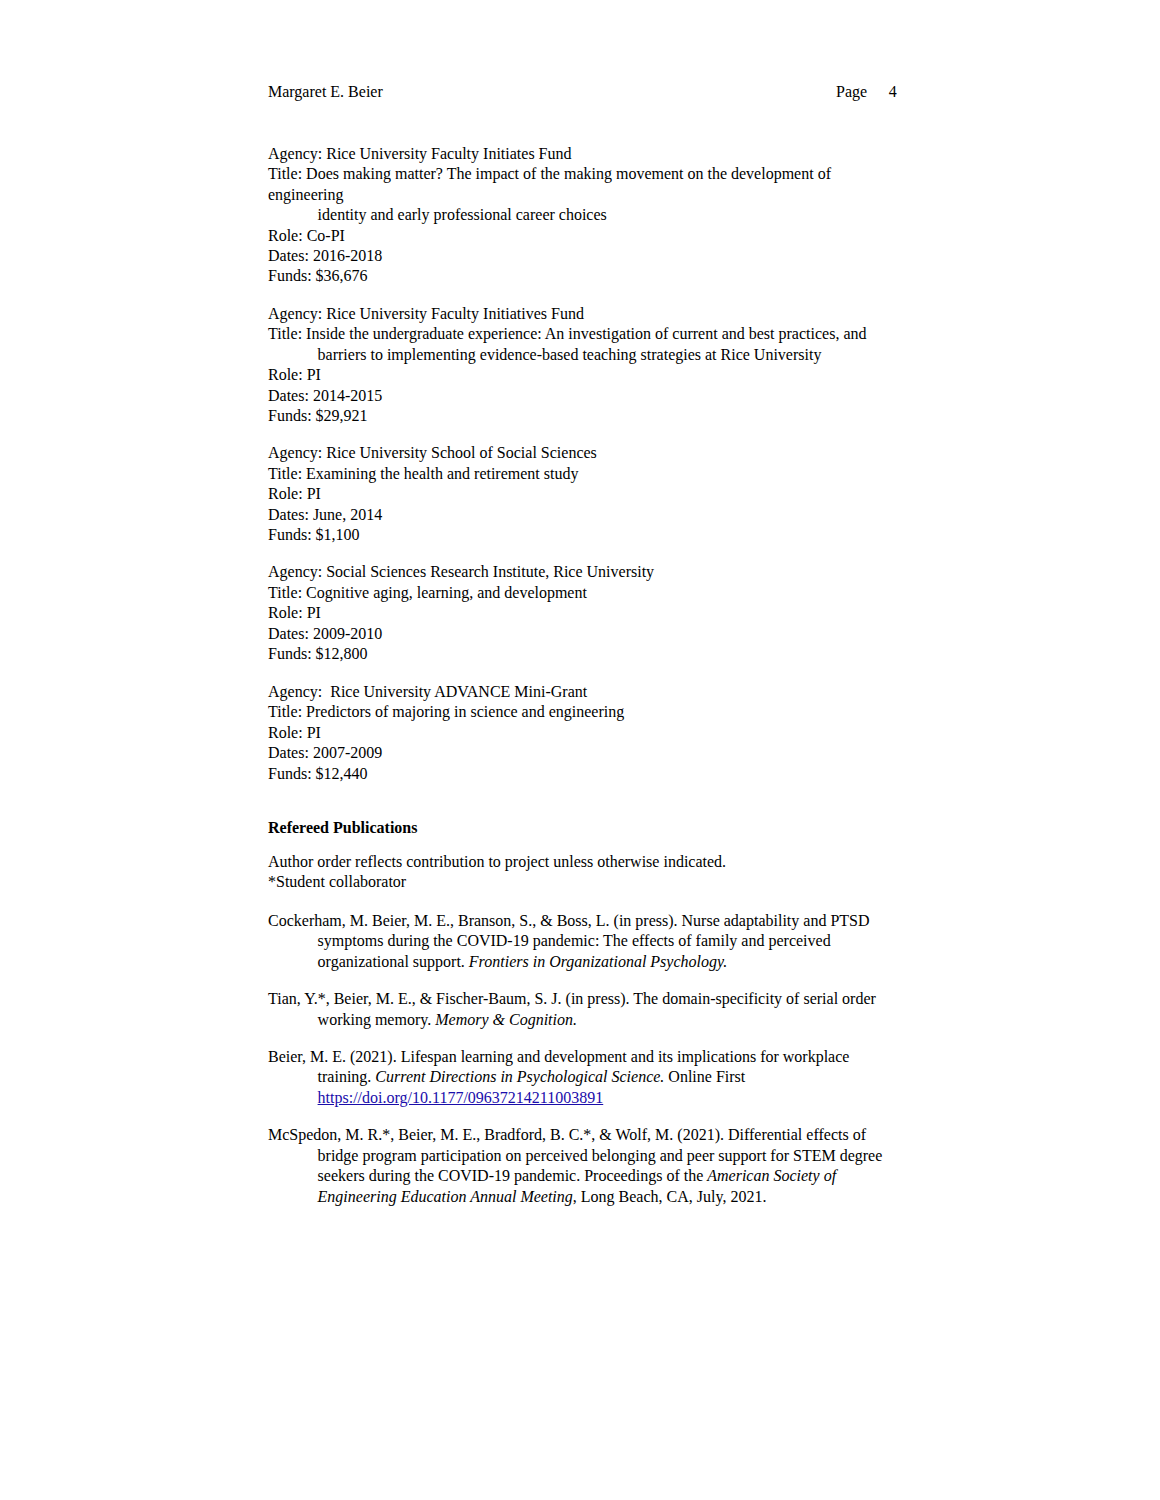Margaret E. Beier Page 4
Agency: Rice University Faculty Initiates Fund
Title: Does making matter? The impact of the making movement on the development of engineering identity and early professional career choices
Role: Co-PI
Dates: 2016-2018
Funds: $36,676
Agency: Rice University Faculty Initiatives Fund
Title: Inside the undergraduate experience: An investigation of current and best practices, and barriers to implementing evidence-based teaching strategies at Rice University
Role: PI
Dates: 2014-2015
Funds: $29,921
Agency: Rice University School of Social Sciences
Title: Examining the health and retirement study
Role: PI
Dates: June, 2014
Funds: $1,100
Agency: Social Sciences Research Institute, Rice University
Title: Cognitive aging, learning, and development
Role: PI
Dates: 2009-2010
Funds: $12,800
Agency: Rice University ADVANCE Mini-Grant
Title: Predictors of majoring in science and engineering
Role: PI
Dates: 2007-2009
Funds: $12,440
Refereed Publications
Author order reflects contribution to project unless otherwise indicated.
*Student collaborator
Cockerham, M. Beier, M. E., Branson, S., & Boss, L. (in press). Nurse adaptability and PTSD symptoms during the COVID-19 pandemic: The effects of family and perceived organizational support. Frontiers in Organizational Psychology.
Tian, Y.*, Beier, M. E., & Fischer-Baum, S. J. (in press). The domain-specificity of serial order working memory. Memory & Cognition.
Beier, M. E. (2021). Lifespan learning and development and its implications for workplace training. Current Directions in Psychological Science. Online First
https://doi.org/10.1177/09637214211003891
McSpedon, M. R.*, Beier, M. E., Bradford, B. C.*, & Wolf, M. (2021). Differential effects of bridge program participation on perceived belonging and peer support for STEM degree seekers during the COVID-19 pandemic. Proceedings of the American Society of Engineering Education Annual Meeting, Long Beach, CA, July, 2021.